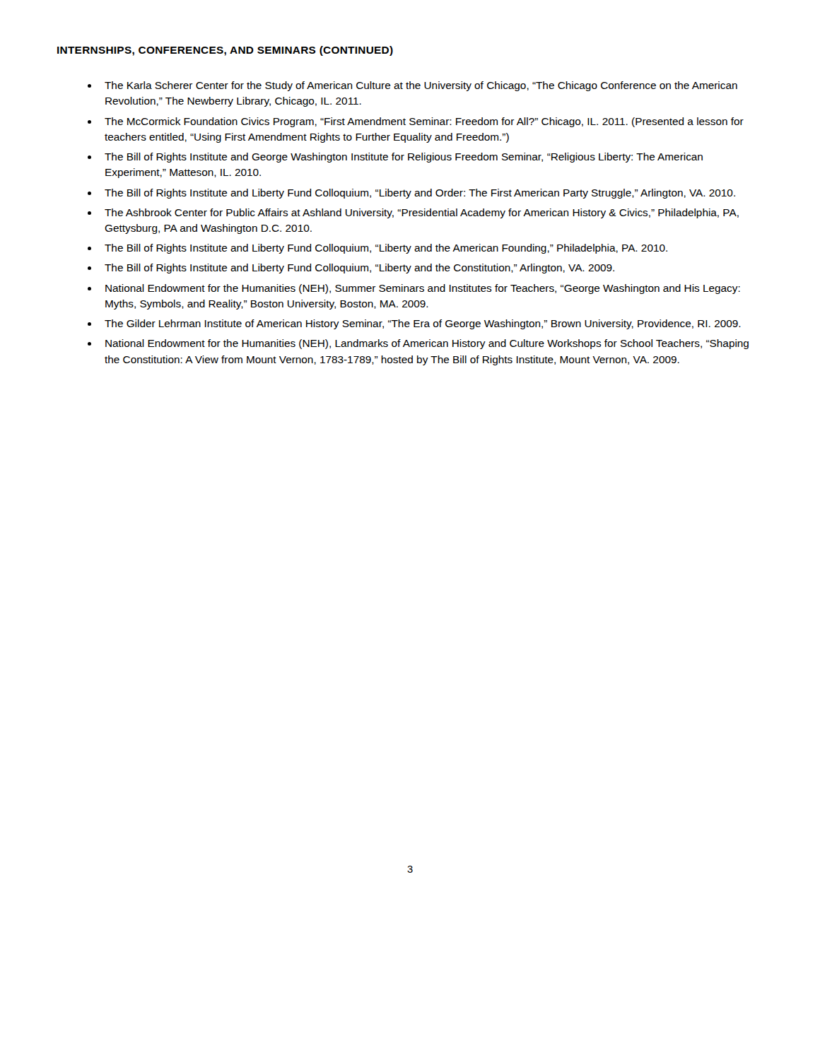INTERNSHIPS, CONFERENCES, AND SEMINARS (CONTINUED)
The Karla Scherer Center for the Study of American Culture at the University of Chicago, “The Chicago Conference on the American Revolution,” The Newberry Library, Chicago, IL. 2011.
The McCormick Foundation Civics Program, “First Amendment Seminar: Freedom for All?” Chicago, IL. 2011. (Presented a lesson for teachers entitled, “Using First Amendment Rights to Further Equality and Freedom.”)
The Bill of Rights Institute and George Washington Institute for Religious Freedom Seminar, “Religious Liberty: The American Experiment,” Matteson, IL. 2010.
The Bill of Rights Institute and Liberty Fund Colloquium, “Liberty and Order: The First American Party Struggle,” Arlington, VA. 2010.
The Ashbrook Center for Public Affairs at Ashland University, “Presidential Academy for American History & Civics,” Philadelphia, PA, Gettysburg, PA and Washington D.C. 2010.
The Bill of Rights Institute and Liberty Fund Colloquium, “Liberty and the American Founding,” Philadelphia, PA. 2010.
The Bill of Rights Institute and Liberty Fund Colloquium, “Liberty and the Constitution,” Arlington, VA. 2009.
National Endowment for the Humanities (NEH), Summer Seminars and Institutes for Teachers, “George Washington and His Legacy: Myths, Symbols, and Reality,” Boston University, Boston, MA. 2009.
The Gilder Lehrman Institute of American History Seminar, “The Era of George Washington,” Brown University, Providence, RI. 2009.
National Endowment for the Humanities (NEH), Landmarks of American History and Culture Workshops for School Teachers, “Shaping the Constitution: A View from Mount Vernon, 1783-1789,” hosted by The Bill of Rights Institute, Mount Vernon, VA. 2009.
3